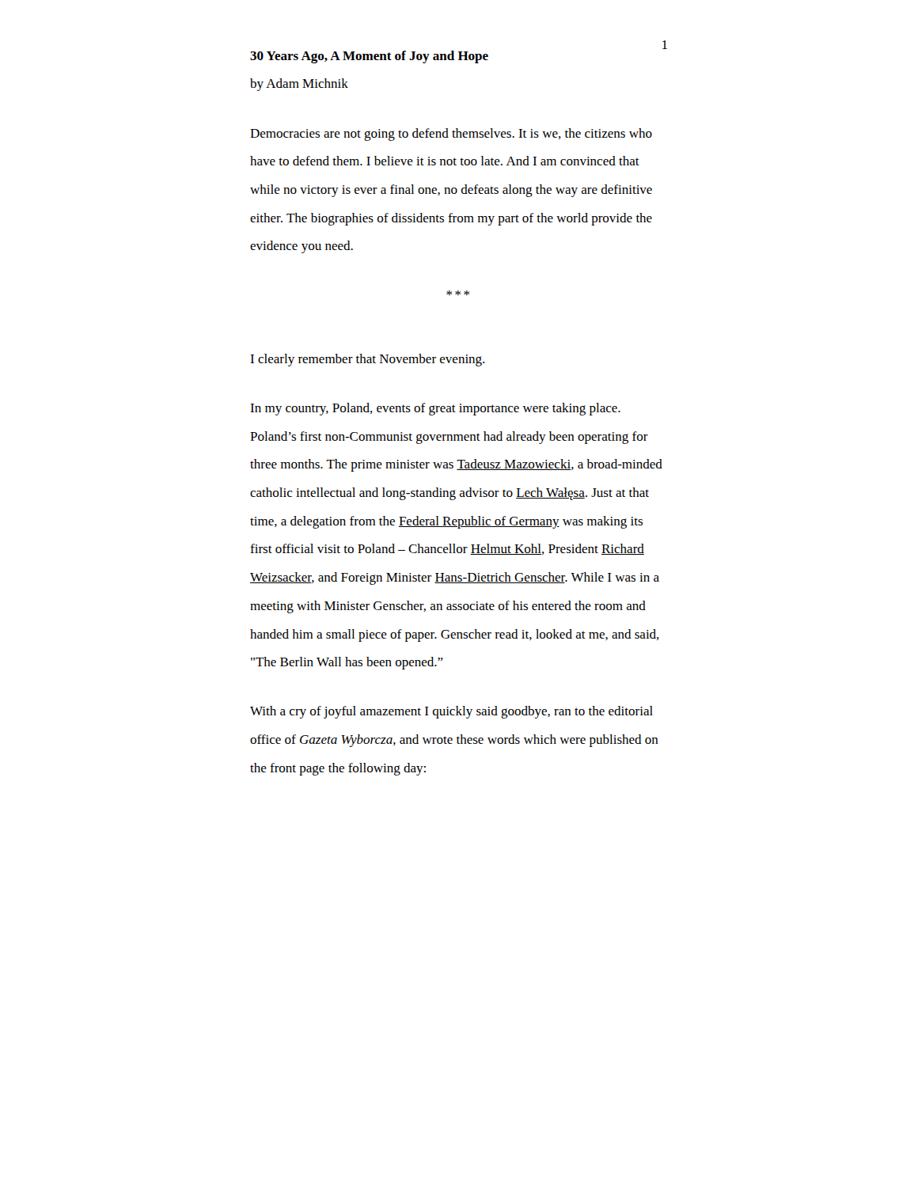1
30 Years Ago, A Moment of Joy and Hope
by Adam Michnik
Democracies are not going to defend themselves. It is we, the citizens who have to defend them. I believe it is not too late. And I am convinced that while no victory is ever a final one, no defeats along the way are definitive either. The biographies of dissidents from my part of the world provide the evidence you need.
***
I clearly remember that November evening.
In my country, Poland, events of great importance were taking place. Poland’s first non-Communist government had already been operating for three months. The prime minister was Tadeusz Mazowiecki, a broad-minded catholic intellectual and long-standing advisor to Lech Wałęsa. Just at that time, a delegation from the Federal Republic of Germany was making its first official visit to Poland – Chancellor Helmut Kohl, President Richard Weizsacker, and Foreign Minister Hans-Dietrich Genscher. While I was in a meeting with Minister Genscher, an associate of his entered the room and handed him a small piece of paper. Genscher read it, looked at me, and said, "The Berlin Wall has been opened.”
With a cry of joyful amazement I quickly said goodbye, ran to the editorial office of Gazeta Wyborcza, and wrote these words which were published on the front page the following day: